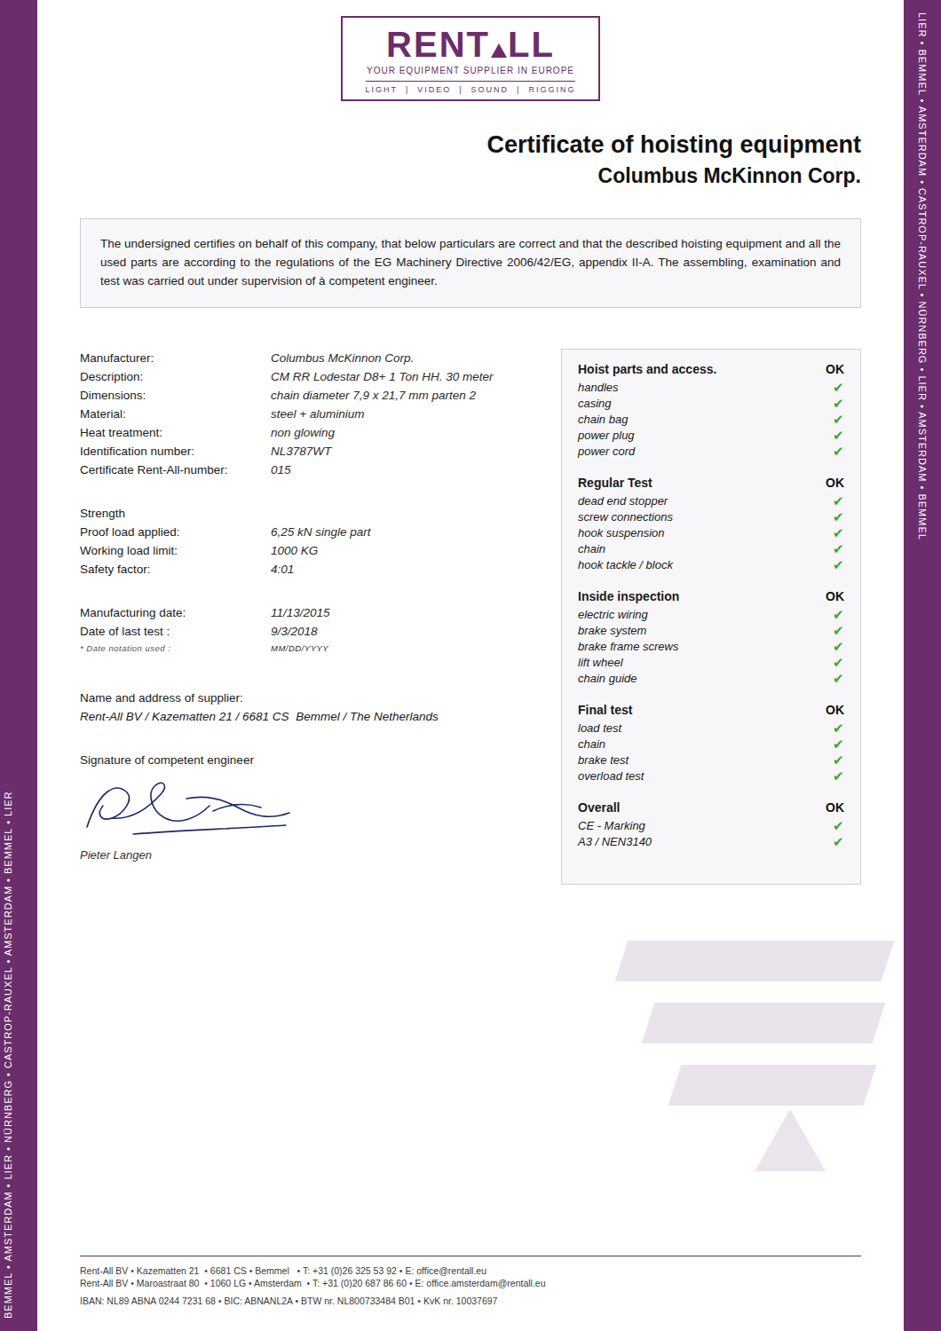BEMMEL • AMSTERDAM • LIER • NÜRNBERG • CASTROP-RAUXEL • AMSTERDAM • BEMMEL • LIER
LIER • BEMMEL • AMSTERDAM • CASTROP-RAUXEL • NÜRNBERG • LIER • AMSTERDAM • BEMMEL
RENT LL
Your equipment supplier in Europe
LIGHT | VIDEO | SOUND | RIGGING
Certificate of hoisting equipment
Columbus McKinnon Corp.
The undersigned certifies on behalf of this company, that below particulars are correct and that the described hoisting equipment and all the used parts are according to the regulations of the EG Machinery Directive 2006/42/EG, appendix II-A. The assembling, examination and test was carried out under supervision of à competent engineer.
| Manufacturer: | Columbus McKinnon Corp. |
| Description: | CM RR Lodestar D8+ 1 Ton HH. 30 meter |
| Dimensions: | chain diameter 7,9 x 21,7 mm parten 2 |
| Material: | steel + aluminium |
| Heat treatment: | non glowing |
| Identification number: | NL3787WT |
| Certificate Rent-All-number: | 015 |
| Strength | |
| Proof load applied: | 6,25 kN single part |
| Working load limit: | 1000 KG |
| Safety factor: | 4:01 |
| Manufacturing date: | 11/13/2015 |
| Date of last test : | 9/3/2018 |
| * Date notation used : | MM/DD/YYYY |
Name and address of supplier:
Rent-All BV / Kazematten 21 / 6681 CS Bemmel / The Netherlands
Signature of competent engineer
Pieter Langen
Hoist parts and access. OK
handles✔
casing✔
chain bag✔
power plug✔
power cord✔
Regular Test OK
dead end stopper✔
screw connections✔
hook suspension✔
chain✔
hook tackle / block✔
Inside inspection OK
electric wiring✔
brake system✔
brake frame screws✔
lift wheel✔
chain guide✔
Final test OK
load test✔
chain✔
brake test✔
overload test✔
Overall OK
CE - Marking✔
A3 / NEN3140✔
Rent-All BV • Kazematten 21 • 6681 CS • Bemmel • T: +31 (0)26 325 53 92 • E: office@rentall.eu
Rent-All BV • Maroastraat 80 • 1060 LG • Amsterdam • T: +31 (0)20 687 86 60 • E: office.amsterdam@rentall.eu
IBAN: NL89 ABNA 0244 7231 68 • BIC: ABNANL2A • BTW nr. NL800733484 B01 • KvK nr. 10037697